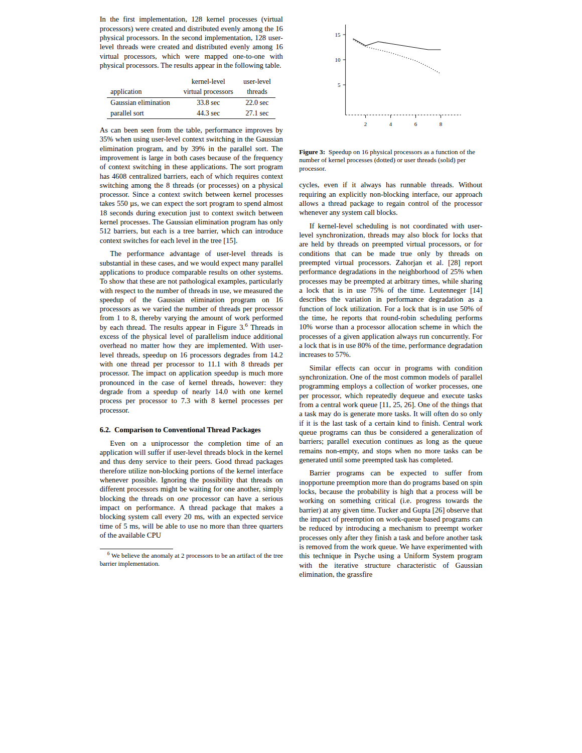In the first implementation, 128 kernel processes (virtual processors) were created and distributed evenly among the 16 physical processors. In the second implementation, 128 user-level threads were created and distributed evenly among 16 virtual processors, which were mapped one-to-one with physical processors. The results appear in the following table.
| | kernel-level | user-level |
| --- | --- | --- |
| application | virtual processors | threads |
| Gaussian elimination | 33.8 sec | 22.0 sec |
| parallel sort | 44.3 sec | 27.1 sec |
As can been seen from the table, performance improves by 35% when using user-level context switching in the Gaussian elimination program, and by 39% in the parallel sort. The improvement is large in both cases because of the frequency of context switching in these applications. The sort program has 4608 centralized barriers, each of which requires context switching among the 8 threads (or processes) on a physical processor. Since a context switch between kernel processes takes 550 µs, we can expect the sort program to spend almost 18 seconds during execution just to context switch between kernel processes. The Gaussian elimination program has only 512 barriers, but each is a tree barrier, which can introduce context switches for each level in the tree [15].
The performance advantage of user-level threads is substantial in these cases, and we would expect many parallel applications to produce comparable results on other systems. To show that these are not pathological examples, particularly with respect to the number of threads in use, we measured the speedup of the Gaussian elimination program on 16 processors as we varied the number of threads per processor from 1 to 8, thereby varying the amount of work performed by each thread. The results appear in Figure 3.6 Threads in excess of the physical level of parallelism induce additional overhead no matter how they are implemented. With user-level threads, speedup on 16 processors degrades from 14.2 with one thread per processor to 11.1 with 8 threads per processor. The impact on application speedup is much more pronounced in the case of kernel threads, however: they degrade from a speedup of nearly 14.0 with one kernel process per processor to 7.3 with 8 kernel processes per processor.
6.2. Comparison to Conventional Thread Packages
Even on a uniprocessor the completion time of an application will suffer if user-level threads block in the kernel and thus deny service to their peers. Good thread packages therefore utilize non-blocking portions of the kernel interface whenever possible. Ignoring the possibility that threads on different processors might be waiting for one another, simply blocking the threads on one processor can have a serious impact on performance. A thread package that makes a blocking system call every 20 ms, with an expected service time of 5 ms, will be able to use no more than three quarters of the available CPU
6 We believe the anomaly at 2 processors to be an artifact of the tree barrier implementation.
15 10 5 2 4 6 8
Figure 3: Speedup on 16 physical processors as a function of the number of kernel processes (dotted) or user threads (solid) per processor.
cycles, even if it always has runnable threads. Without requiring an explicitly non-blocking interface, our approach allows a thread package to regain control of the processor whenever any system call blocks.
If kernel-level scheduling is not coordinated with user-level synchronization, threads may also block for locks that are held by threads on preempted virtual processors, or for conditions that can be made true only by threads on preempted virtual processors. Zahorjan et al. [28] report performance degradations in the neighborhood of 25% when processes may be preempted at arbitrary times, while sharing a lock that is in use 75% of the time. Leutenneger [14] describes the variation in performance degradation as a function of lock utilization. For a lock that is in use 50% of the time, he reports that round-robin scheduling performs 10% worse than a processor allocation scheme in which the processes of a given application always run concurrently. For a lock that is in use 80% of the time, performance degradation increases to 57%.
Similar effects can occur in programs with condition synchronization. One of the most common models of parallel programming employs a collection of worker processes, one per processor, which repeatedly dequeue and execute tasks from a central work queue [11, 25, 26]. One of the things that a task may do is generate more tasks. It will often do so only if it is the last task of a certain kind to finish. Central work queue programs can thus be considered a generalization of barriers; parallel execution continues as long as the queue remains non-empty, and stops when no more tasks can be generated until some preempted task has completed.
Barrier programs can be expected to suffer from inopportune preemption more than do programs based on spin locks, because the probability is high that a process will be working on something critical (i.e. progress towards the barrier) at any given time. Tucker and Gupta [26] observe that the impact of preemption on work-queue based programs can be reduced by introducing a mechanism to preempt worker processes only after they finish a task and before another task is removed from the work queue. We have experimented with this technique in Psyche using a Uniform System program with the iterative structure characteristic of Gaussian elimination, the grassfire